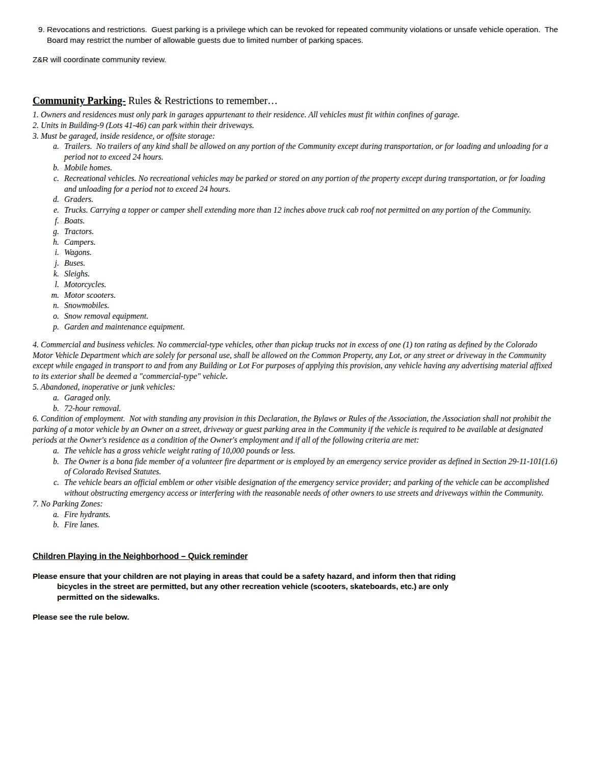Revocations and restrictions. Guest parking is a privilege which can be revoked for repeated community violations or unsafe vehicle operation. The Board may restrict the number of allowable guests due to limited number of parking spaces.
Z&R will coordinate community review.
Community Parking- Rules & Restrictions to remember…
1. Owners and residences must only park in garages appurtenant to their residence. All vehicles must fit within confines of garage.
2. Units in Building-9 (Lots 41-46) can park within their driveways.
3. Must be garaged, inside residence, or offsite storage:
Trailers. No trailers of any kind shall be allowed on any portion of the Community except during transportation, or for loading and unloading for a period not to exceed 24 hours.
Mobile homes.
Recreational vehicles. No recreational vehicles may be parked or stored on any portion of the property except during transportation, or for loading and unloading for a period not to exceed 24 hours.
Graders.
Trucks. Carrying a topper or camper shell extending more than 12 inches above truck cab roof not permitted on any portion of the Community.
Boats.
Tractors.
Campers.
Wagons.
Buses.
Sleighs.
Motorcycles.
Motor scooters.
Snowmobiles.
Snow removal equipment.
Garden and maintenance equipment.
4. Commercial and business vehicles. No commercial-type vehicles, other than pickup trucks not in excess of one (1) ton rating as defined by the Colorado Motor Vehicle Department which are solely for personal use, shall be allowed on the Common Property, any Lot, or any street or driveway in the Community except while engaged in transport to and from any Building or Lot For purposes of applying this provision, any vehicle having any advertising material affixed to its exterior shall be deemed a "commercial-type" vehicle.
5. Abandoned, inoperative or junk vehicles:
Garaged only.
72-hour removal.
6. Condition of employment. Not with standing any provision in this Declaration, the Bylaws or Rules of the Association, the Association shall not prohibit the parking of a motor vehicle by an Owner on a street, driveway or guest parking area in the Community if the vehicle is required to be available at designated periods at the Owner's residence as a condition of the Owner's employment and if all of the following criteria are met:
The vehicle has a gross vehicle weight rating of 10,000 pounds or less.
The Owner is a bona fide member of a volunteer fire department or is employed by an emergency service provider as defined in Section 29-11-101(1.6) of Colorado Revised Statutes.
The vehicle bears an official emblem or other visible designation of the emergency service provider; and parking of the vehicle can be accomplished without obstructing emergency access or interfering with the reasonable needs of other owners to use streets and driveways within the Community.
7. No Parking Zones:
Fire hydrants.
Fire lanes.
Children Playing in the Neighborhood – Quick reminder
Please ensure that your children are not playing in areas that could be a safety hazard, and inform then that riding bicycles in the street are permitted, but any other recreation vehicle (scooters, skateboards, etc.) are only permitted on the sidewalks.
Please see the rule below.